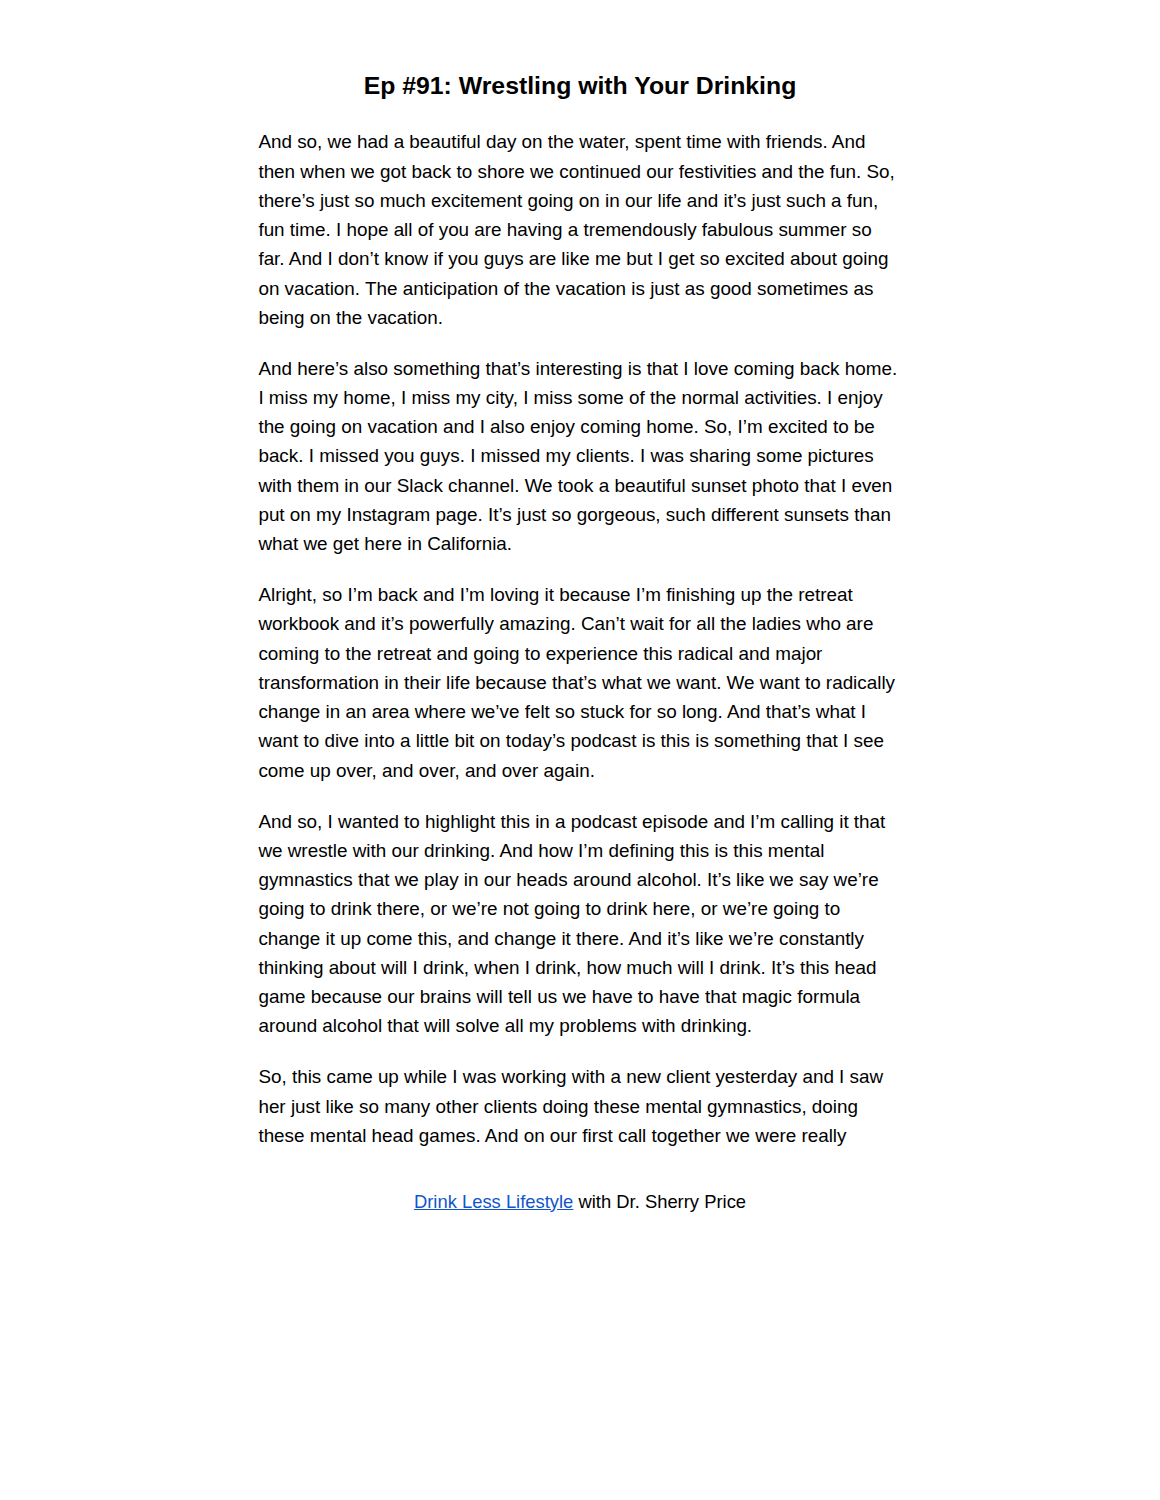Ep #91: Wrestling with Your Drinking
And so, we had a beautiful day on the water, spent time with friends. And then when we got back to shore we continued our festivities and the fun. So, there’s just so much excitement going on in our life and it’s just such a fun, fun time. I hope all of you are having a tremendously fabulous summer so far. And I don’t know if you guys are like me but I get so excited about going on vacation. The anticipation of the vacation is just as good sometimes as being on the vacation.
And here’s also something that’s interesting is that I love coming back home. I miss my home, I miss my city, I miss some of the normal activities. I enjoy the going on vacation and I also enjoy coming home. So, I’m excited to be back. I missed you guys. I missed my clients. I was sharing some pictures with them in our Slack channel. We took a beautiful sunset photo that I even put on my Instagram page. It’s just so gorgeous, such different sunsets than what we get here in California.
Alright, so I’m back and I’m loving it because I’m finishing up the retreat workbook and it’s powerfully amazing. Can’t wait for all the ladies who are coming to the retreat and going to experience this radical and major transformation in their life because that’s what we want. We want to radically change in an area where we’ve felt so stuck for so long. And that’s what I want to dive into a little bit on today’s podcast is this is something that I see come up over, and over, and over again.
And so, I wanted to highlight this in a podcast episode and I’m calling it that we wrestle with our drinking. And how I’m defining this is this mental gymnastics that we play in our heads around alcohol. It’s like we say we’re going to drink there, or we’re not going to drink here, or we’re going to change it up come this, and change it there. And it’s like we’re constantly thinking about will I drink, when I drink, how much will I drink. It’s this head game because our brains will tell us we have to have that magic formula around alcohol that will solve all my problems with drinking.
So, this came up while I was working with a new client yesterday and I saw her just like so many other clients doing these mental gymnastics, doing these mental head games. And on our first call together we were really
Drink Less Lifestyle with Dr. Sherry Price